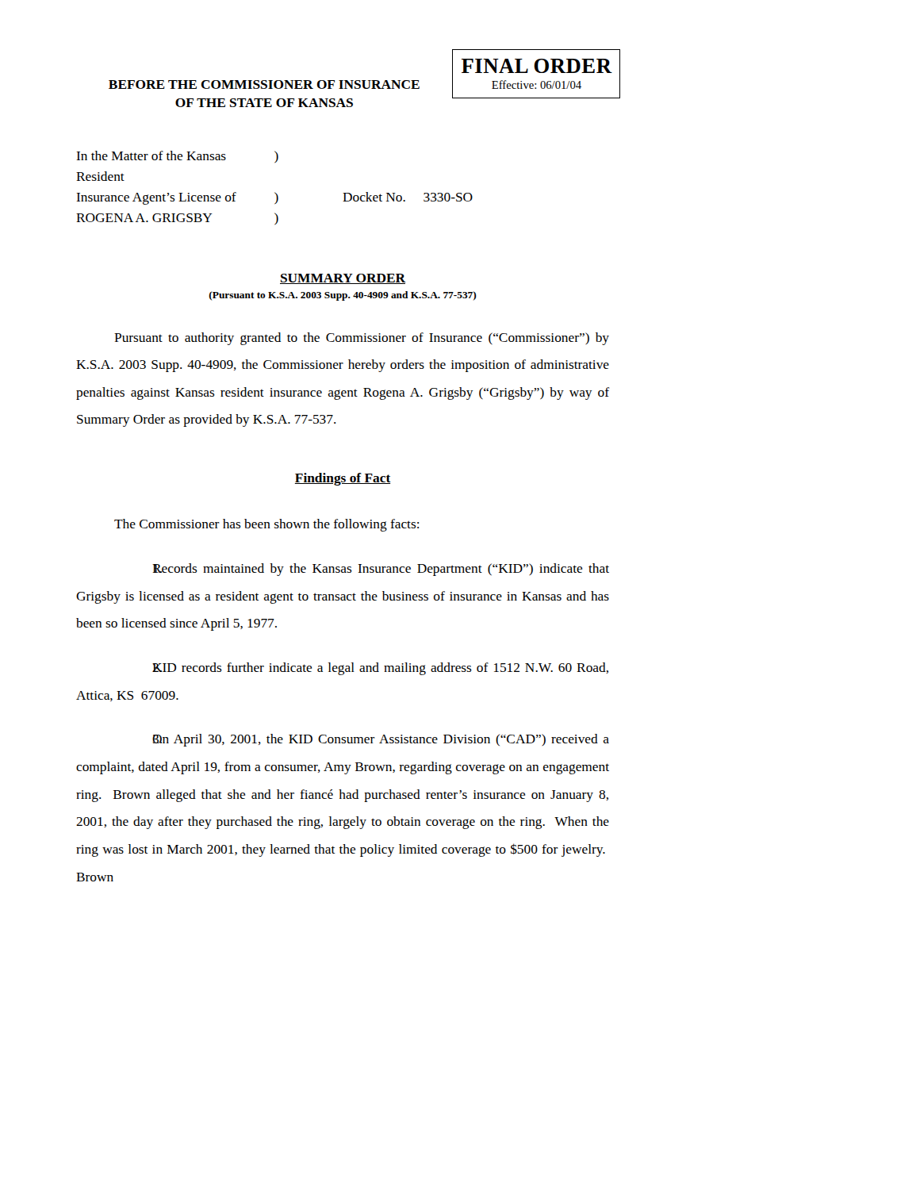FINAL ORDER
Effective: 06/01/04
BEFORE THE COMMISSIONER OF INSURANCE
OF THE STATE OF KANSAS
| In the Matter of the Kansas Resident | ) | |
| Insurance Agent’s License of | ) | Docket No. 3330-SO |
| ROGENA A. GRIGSBY | ) | |
SUMMARY ORDER
(Pursuant to K.S.A. 2003 Supp. 40-4909 and K.S.A. 77-537)
Pursuant to authority granted to the Commissioner of Insurance (“Commissioner”) by K.S.A. 2003 Supp. 40-4909, the Commissioner hereby orders the imposition of administrative penalties against Kansas resident insurance agent Rogena A. Grigsby (“Grigsby”) by way of Summary Order as provided by K.S.A. 77-537.
Findings of Fact
The Commissioner has been shown the following facts:
1. Records maintained by the Kansas Insurance Department (“KID”) indicate that Grigsby is licensed as a resident agent to transact the business of insurance in Kansas and has been so licensed since April 5, 1977.
2. KID records further indicate a legal and mailing address of 1512 N.W. 60 Road, Attica, KS 67009.
3. On April 30, 2001, the KID Consumer Assistance Division (“CAD”) received a complaint, dated April 19, from a consumer, Amy Brown, regarding coverage on an engagement ring. Brown alleged that she and her fiancé had purchased renter’s insurance on January 8, 2001, the day after they purchased the ring, largely to obtain coverage on the ring. When the ring was lost in March 2001, they learned that the policy limited coverage to $500 for jewelry. Brown